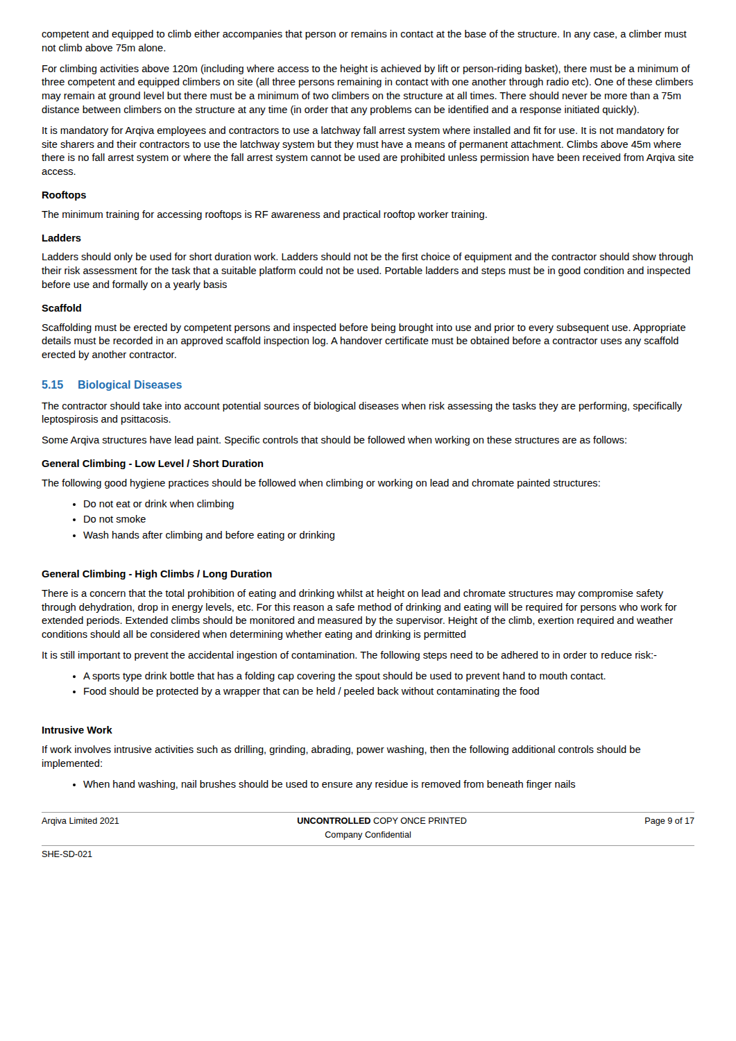competent and equipped to climb either accompanies that person or remains in contact at the base of the structure. In any case, a climber must not climb above 75m alone.
For climbing activities above 120m (including where access to the height is achieved by lift or person-riding basket), there must be a minimum of three competent and equipped climbers on site (all three persons remaining in contact with one another through radio etc). One of these climbers may remain at ground level but there must be a minimum of two climbers on the structure at all times. There should never be more than a 75m distance between climbers on the structure at any time (in order that any problems can be identified and a response initiated quickly).
It is mandatory for Arqiva employees and contractors to use a latchway fall arrest system where installed and fit for use. It is not mandatory for site sharers and their contractors to use the latchway system but they must have a means of permanent attachment. Climbs above 45m where there is no fall arrest system or where the fall arrest system cannot be used are prohibited unless permission have been received from Arqiva site access.
Rooftops
The minimum training for accessing rooftops is RF awareness and practical rooftop worker training.
Ladders
Ladders should only be used for short duration work. Ladders should not be the first choice of equipment and the contractor should show through their risk assessment for the task that a suitable platform could not be used. Portable ladders and steps must be in good condition and inspected before use and formally on a yearly basis
Scaffold
Scaffolding must be erected by competent persons and inspected before being brought into use and prior to every subsequent use. Appropriate details must be recorded in an approved scaffold inspection log. A handover certificate must be obtained before a contractor uses any scaffold erected by another contractor.
5.15 Biological Diseases
The contractor should take into account potential sources of biological diseases when risk assessing the tasks they are performing, specifically leptospirosis and psittacosis.
Some Arqiva structures have lead paint. Specific controls that should be followed when working on these structures are as follows:
General Climbing - Low Level / Short Duration
The following good hygiene practices should be followed when climbing or working on lead and chromate painted structures:
Do not eat or drink when climbing
Do not smoke
Wash hands after climbing and before eating or drinking
General Climbing - High Climbs / Long Duration
There is a concern that the total prohibition of eating and drinking whilst at height on lead and chromate structures may compromise safety through dehydration, drop in energy levels, etc. For this reason a safe method of drinking and eating will be required for persons who work for extended periods. Extended climbs should be monitored and measured by the supervisor. Height of the climb, exertion required and weather conditions should all be considered when determining whether eating and drinking is permitted
It is still important to prevent the accidental ingestion of contamination. The following steps need to be adhered to in order to reduce risk:-
A sports type drink bottle that has a folding cap covering the spout should be used to prevent hand to mouth contact.
Food should be protected by a wrapper that can be held / peeled back without contaminating the food
Intrusive Work
If work involves intrusive activities such as drilling, grinding, abrading, power washing, then the following additional controls should be implemented:
When hand washing, nail brushes should be used to ensure any residue is removed from beneath finger nails
Arqiva Limited 2021 UNCONTROLLED COPY ONCE PRINTED Page 9 of 17
Company Confidential
SHE-SD-021